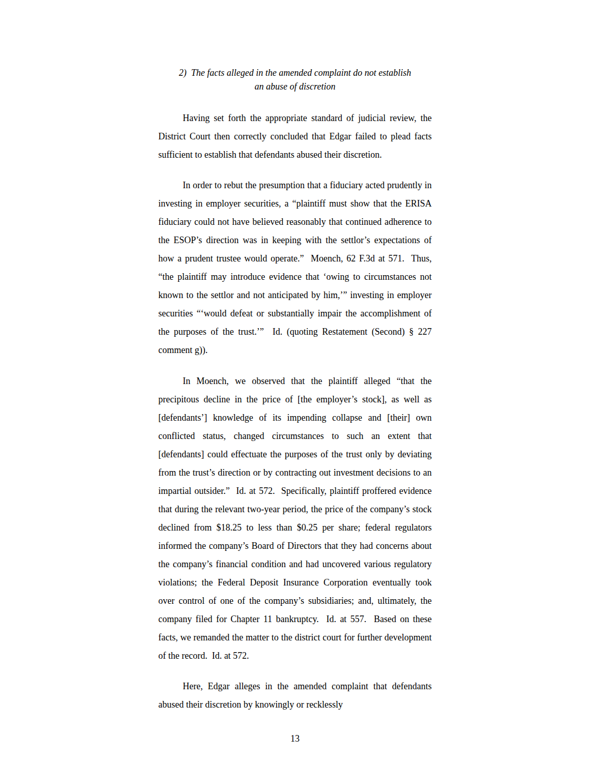2) The facts alleged in the amended complaint do not establish
an abuse of discretion
Having set forth the appropriate standard of judicial review, the District Court then correctly concluded that Edgar failed to plead facts sufficient to establish that defendants abused their discretion.
In order to rebut the presumption that a fiduciary acted prudently in investing in employer securities, a “plaintiff must show that the ERISA fiduciary could not have believed reasonably that continued adherence to the ESOP’s direction was in keeping with the settlor’s expectations of how a prudent trustee would operate.” Moench, 62 F.3d at 571. Thus, “the plaintiff may introduce evidence that ‘owing to circumstances not known to the settlor and not anticipated by him,’” investing in employer securities “‘would defeat or substantially impair the accomplishment of the purposes of the trust.’” Id. (quoting Restatement (Second) § 227 comment g)).
In Moench, we observed that the plaintiff alleged “that the precipitous decline in the price of [the employer’s stock], as well as [defendants’] knowledge of its impending collapse and [their] own conflicted status, changed circumstances to such an extent that [defendants] could effectuate the purposes of the trust only by deviating from the trust’s direction or by contracting out investment decisions to an impartial outsider.” Id. at 572. Specifically, plaintiff proffered evidence that during the relevant two-year period, the price of the company’s stock declined from $18.25 to less than $0.25 per share; federal regulators informed the company’s Board of Directors that they had concerns about the company’s financial condition and had uncovered various regulatory violations; the Federal Deposit Insurance Corporation eventually took over control of one of the company’s subsidiaries; and, ultimately, the company filed for Chapter 11 bankruptcy. Id. at 557. Based on these facts, we remanded the matter to the district court for further development of the record. Id. at 572.
Here, Edgar alleges in the amended complaint that defendants abused their discretion by knowingly or recklessly
13